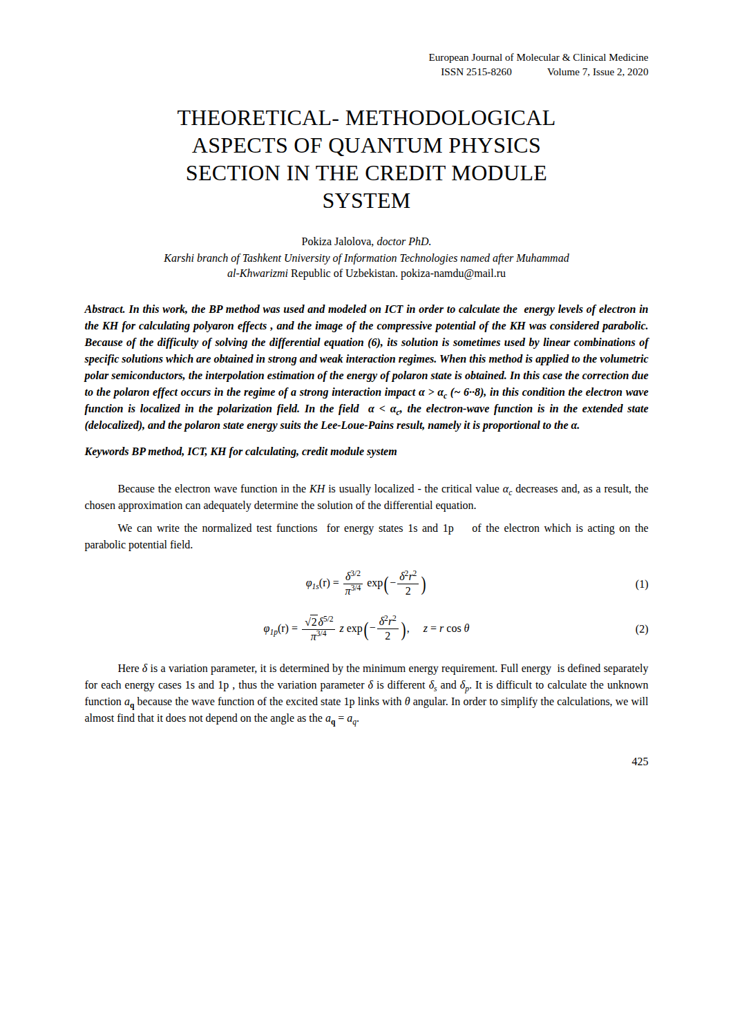European Journal of Molecular & Clinical Medicine
ISSN 2515-8260 Volume 7, Issue 2, 2020
THEORETICAL- METHODOLOGICAL
ASPECTS OF QUANTUM PHYSICS
SECTION IN THE CREDIT MODULE
SYSTEM
Pokiza Jalolova, doctor PhD.
Karshi branch of Tashkent University of Information Technologies named after Muhammad
al-Khwarizmi Republic of Uzbekistan. pokiza-namdu@mail.ru
Abstract. In this work, the BP method was used and modeled on ICT in order to calculate the energy levels of electron in the KH for calculating polyaron effects , and the image of the compressive potential of the KH was considered parabolic. Because of the difficulty of solving the differential equation (6), its solution is sometimes used by linear combinations of specific solutions which are obtained in strong and weak interaction regimes. When this method is applied to the volumetric polar semiconductors, the interpolation estimation of the energy of polaron state is obtained. In this case the correction due to the polaron effect occurs in the regime of a strong interaction impact α > αc (~ 6··8), in this condition the electron wave function is localized in the polarization field. In the field α < αc, the electron-wave function is in the extended state (delocalized), and the polaron state energy suits the Lee-Loue-Pains result, namely it is proportional to the α.
Keywords BP method, ICT, KH for calculating, credit module system
Because the electron wave function in the KH is usually localized - the critical value αc decreases and, as a result, the chosen approximation can adequately determine the solution of the differential equation.
We can write the normalized test functions for energy states 1s and 1p of the electron which is acting on the parabolic potential field.
φ1s(r) = δ3/2 π3/4 exp(−δ2r22)
(1)
φ1p(r) = 2 δ5/2 π3/4 z exp(−δ2r22), z = r cos θ
(2)
Here δ is a variation parameter, it is determined by the minimum energy requirement. Full energy is defined separately for each energy cases 1s and 1p , thus the variation parameter δ is different δs and δp. It is difficult to calculate the unknown function aq because the wave function of the excited state 1p links with θ angular. In order to simplify the calculations, we will almost find that it does not depend on the angle as the aq = aq.
425